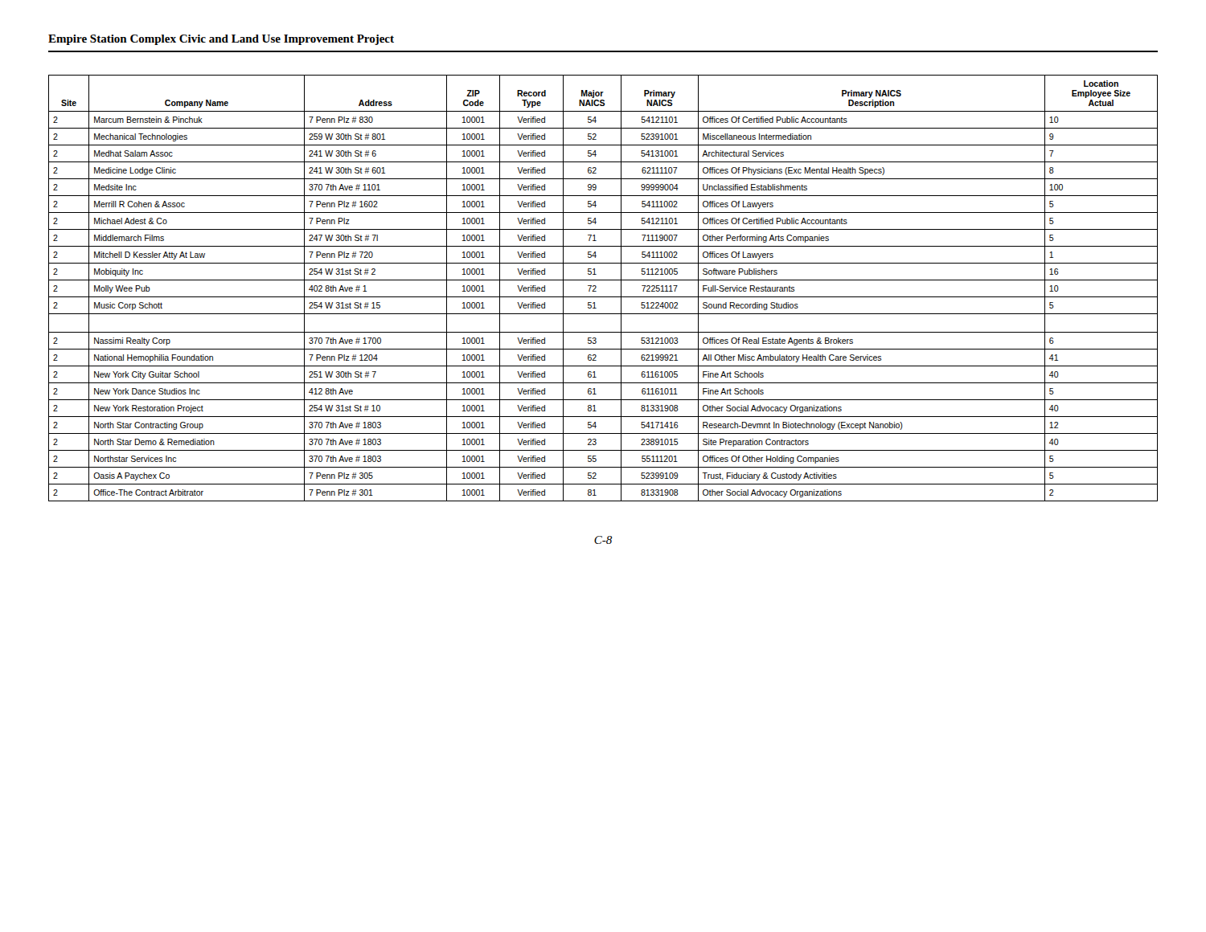Empire Station Complex Civic and Land Use Improvement Project
| Site | Company Name | Address | ZIP Code | Record Type | Major NAICS | Primary NAICS | Primary NAICS Description | Location Employee Size Actual |
| --- | --- | --- | --- | --- | --- | --- | --- | --- |
| 2 | Marcum Bernstein & Pinchuk | 7 Penn Plz # 830 | 10001 | Verified | 54 | 54121101 | Offices Of Certified Public Accountants | 10 |
| 2 | Mechanical Technologies | 259 W 30th St # 801 | 10001 | Verified | 52 | 52391001 | Miscellaneous Intermediation | 9 |
| 2 | Medhat Salam Assoc | 241 W 30th St # 6 | 10001 | Verified | 54 | 54131001 | Architectural Services | 7 |
| 2 | Medicine Lodge Clinic | 241 W 30th St # 601 | 10001 | Verified | 62 | 62111107 | Offices Of Physicians (Exc Mental Health Specs) | 8 |
| 2 | Medsite Inc | 370 7th Ave # 1101 | 10001 | Verified | 99 | 99999004 | Unclassified Establishments | 100 |
| 2 | Merrill R Cohen & Assoc | 7 Penn Plz # 1602 | 10001 | Verified | 54 | 54111002 | Offices Of Lawyers | 5 |
| 2 | Michael Adest & Co | 7 Penn Plz | 10001 | Verified | 54 | 54121101 | Offices Of Certified Public Accountants | 5 |
| 2 | Middlemarch Films | 247 W 30th St # 7l | 10001 | Verified | 71 | 71119007 | Other Performing Arts Companies | 5 |
| 2 | Mitchell D Kessler Atty At Law | 7 Penn Plz # 720 | 10001 | Verified | 54 | 54111002 | Offices Of Lawyers | 1 |
| 2 | Mobiquity Inc | 254 W 31st St # 2 | 10001 | Verified | 51 | 51121005 | Software Publishers | 16 |
| 2 | Molly Wee Pub | 402 8th Ave # 1 | 10001 | Verified | 72 | 72251117 | Full-Service Restaurants | 10 |
| 2 | Music Corp Schott | 254 W 31st St # 15 | 10001 | Verified | 51 | 51224002 | Sound Recording Studios | 5 |
| 2 | Nassimi Realty Corp | 370 7th Ave # 1700 | 10001 | Verified | 53 | 53121003 | Offices Of Real Estate Agents & Brokers | 6 |
| 2 | National Hemophilia Foundation | 7 Penn Plz # 1204 | 10001 | Verified | 62 | 62199921 | All Other Misc Ambulatory Health Care Services | 41 |
| 2 | New York City Guitar School | 251 W 30th St # 7 | 10001 | Verified | 61 | 61161005 | Fine Art Schools | 40 |
| 2 | New York Dance Studios Inc | 412 8th Ave | 10001 | Verified | 61 | 61161011 | Fine Art Schools | 5 |
| 2 | New York Restoration Project | 254 W 31st St # 10 | 10001 | Verified | 81 | 81331908 | Other Social Advocacy Organizations | 40 |
| 2 | North Star Contracting Group | 370 7th Ave # 1803 | 10001 | Verified | 54 | 54171416 | Research-Devmnt In Biotechnology (Except Nanobio) | 12 |
| 2 | North Star Demo & Remediation | 370 7th Ave # 1803 | 10001 | Verified | 23 | 23891015 | Site Preparation Contractors | 40 |
| 2 | Northstar Services Inc | 370 7th Ave # 1803 | 10001 | Verified | 55 | 55111201 | Offices Of Other Holding Companies | 5 |
| 2 | Oasis A Paychex Co | 7 Penn Plz # 305 | 10001 | Verified | 52 | 52399109 | Trust, Fiduciary & Custody Activities | 5 |
| 2 | Office-The Contract Arbitrator | 7 Penn Plz # 301 | 10001 | Verified | 81 | 81331908 | Other Social Advocacy Organizations | 2 |
C-8